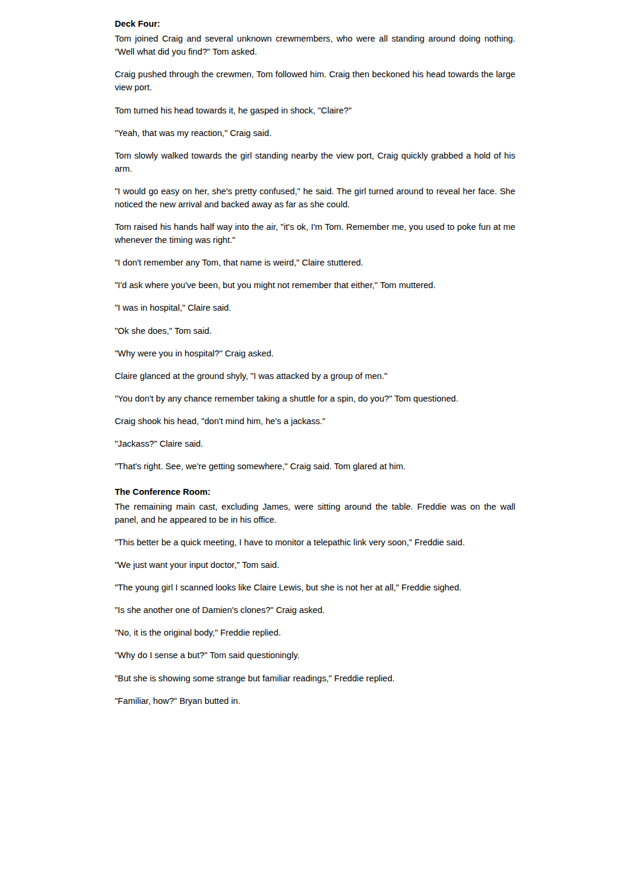Deck Four:
Tom joined Craig and several unknown crewmembers, who were all standing around doing nothing. "Well what did you find?" Tom asked.
Craig pushed through the crewmen, Tom followed him. Craig then beckoned his head towards the large view port.
Tom turned his head towards it, he gasped in shock, "Claire?"
"Yeah, that was my reaction," Craig said.
Tom slowly walked towards the girl standing nearby the view port, Craig quickly grabbed a hold of his arm.
"I would go easy on her, she's pretty confused," he said. The girl turned around to reveal her face. She noticed the new arrival and backed away as far as she could.
Tom raised his hands half way into the air, "it's ok, I'm Tom. Remember me, you used to poke fun at me whenever the timing was right."
"I don't remember any Tom, that name is weird," Claire stuttered.
"I'd ask where you've been, but you might not remember that either," Tom muttered.
"I was in hospital," Claire said.
"Ok she does," Tom said.
"Why were you in hospital?" Craig asked.
Claire glanced at the ground shyly, "I was attacked by a group of men."
"You don't by any chance remember taking a shuttle for a spin, do you?" Tom questioned.
Craig shook his head, "don't mind him, he's a jackass."
"Jackass?" Claire said.
"That's right. See, we're getting somewhere," Craig said. Tom glared at him.
The Conference Room:
The remaining main cast, excluding James, were sitting around the table. Freddie was on the wall panel, and he appeared to be in his office.
"This better be a quick meeting, I have to monitor a telepathic link very soon," Freddie said.
"We just want your input doctor," Tom said.
"The young girl I scanned looks like Claire Lewis, but she is not her at all," Freddie sighed.
"Is she another one of Damien's clones?" Craig asked.
"No, it is the original body," Freddie replied.
"Why do I sense a but?" Tom said questioningly.
"But she is showing some strange but familiar readings," Freddie replied.
"Familiar, how?" Bryan butted in.